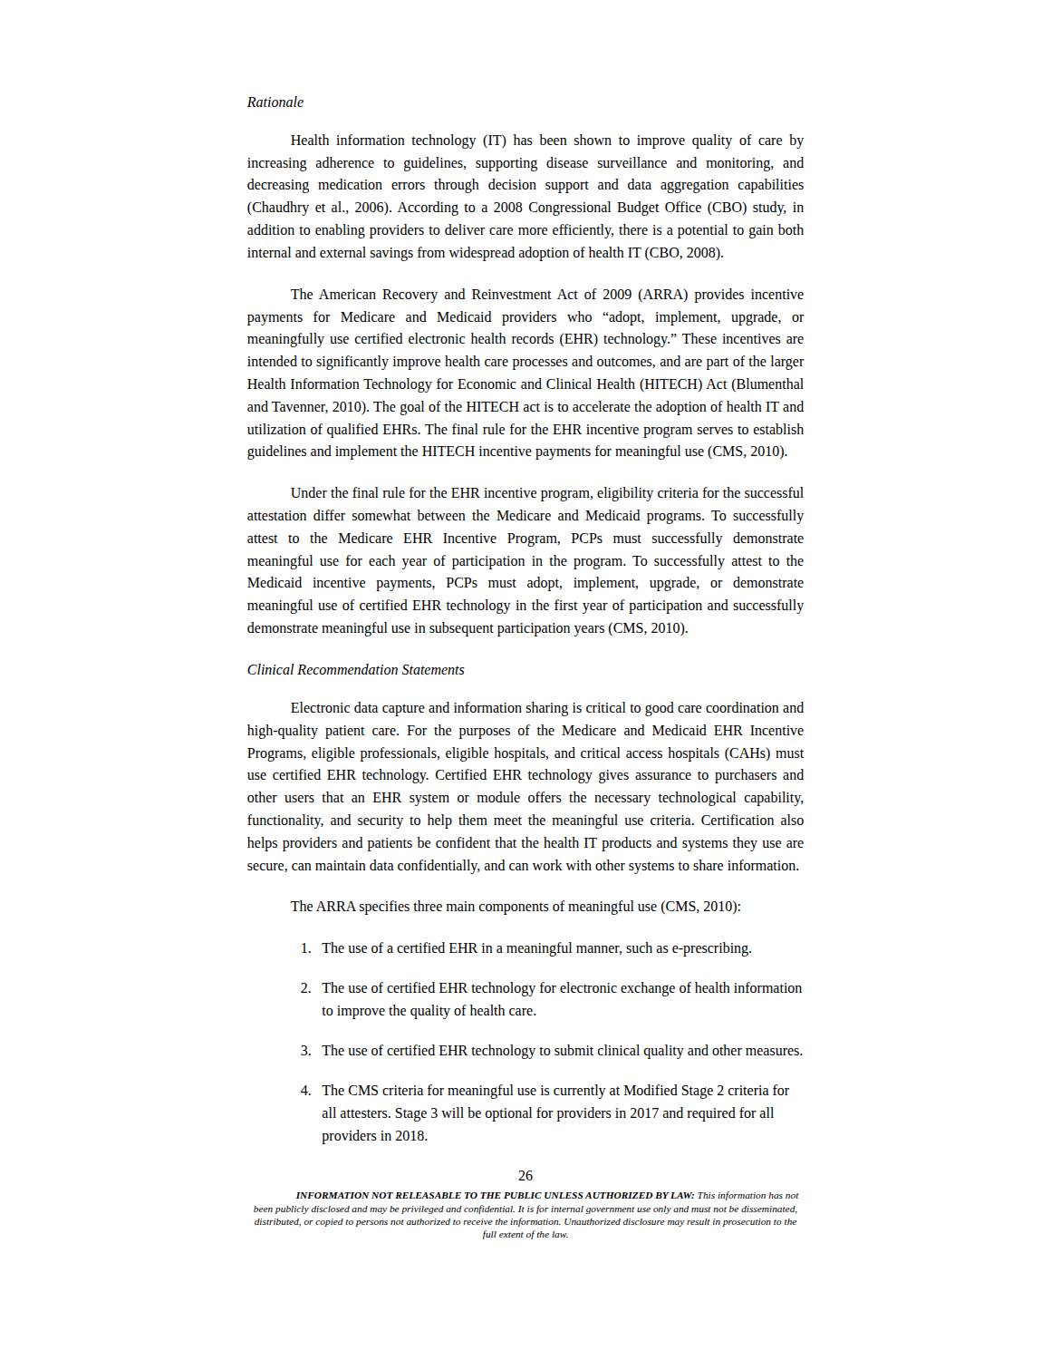Rationale
Health information technology (IT) has been shown to improve quality of care by increasing adherence to guidelines, supporting disease surveillance and monitoring, and decreasing medication errors through decision support and data aggregation capabilities (Chaudhry et al., 2006). According to a 2008 Congressional Budget Office (CBO) study, in addition to enabling providers to deliver care more efficiently, there is a potential to gain both internal and external savings from widespread adoption of health IT (CBO, 2008).
The American Recovery and Reinvestment Act of 2009 (ARRA) provides incentive payments for Medicare and Medicaid providers who “adopt, implement, upgrade, or meaningfully use certified electronic health records (EHR) technology.” These incentives are intended to significantly improve health care processes and outcomes, and are part of the larger Health Information Technology for Economic and Clinical Health (HITECH) Act (Blumenthal and Tavenner, 2010). The goal of the HITECH act is to accelerate the adoption of health IT and utilization of qualified EHRs. The final rule for the EHR incentive program serves to establish guidelines and implement the HITECH incentive payments for meaningful use (CMS, 2010).
Under the final rule for the EHR incentive program, eligibility criteria for the successful attestation differ somewhat between the Medicare and Medicaid programs. To successfully attest to the Medicare EHR Incentive Program, PCPs must successfully demonstrate meaningful use for each year of participation in the program. To successfully attest to the Medicaid incentive payments, PCPs must adopt, implement, upgrade, or demonstrate meaningful use of certified EHR technology in the first year of participation and successfully demonstrate meaningful use in subsequent participation years (CMS, 2010).
Clinical Recommendation Statements
Electronic data capture and information sharing is critical to good care coordination and high-quality patient care. For the purposes of the Medicare and Medicaid EHR Incentive Programs, eligible professionals, eligible hospitals, and critical access hospitals (CAHs) must use certified EHR technology. Certified EHR technology gives assurance to purchasers and other users that an EHR system or module offers the necessary technological capability, functionality, and security to help them meet the meaningful use criteria. Certification also helps providers and patients be confident that the health IT products and systems they use are secure, can maintain data confidentially, and can work with other systems to share information.
The ARRA specifies three main components of meaningful use (CMS, 2010):
The use of a certified EHR in a meaningful manner, such as e-prescribing.
The use of certified EHR technology for electronic exchange of health information to improve the quality of health care.
The use of certified EHR technology to submit clinical quality and other measures.
The CMS criteria for meaningful use is currently at Modified Stage 2 criteria for all attesters. Stage 3 will be optional for providers in 2017 and required for all providers in 2018.
26
INFORMATION NOT RELEASABLE TO THE PUBLIC UNLESS AUTHORIZED BY LAW: This information has not been publicly disclosed and may be privileged and confidential. It is for internal government use only and must not be disseminated, distributed, or copied to persons not authorized to receive the information. Unauthorized disclosure may result in prosecution to the full extent of the law.